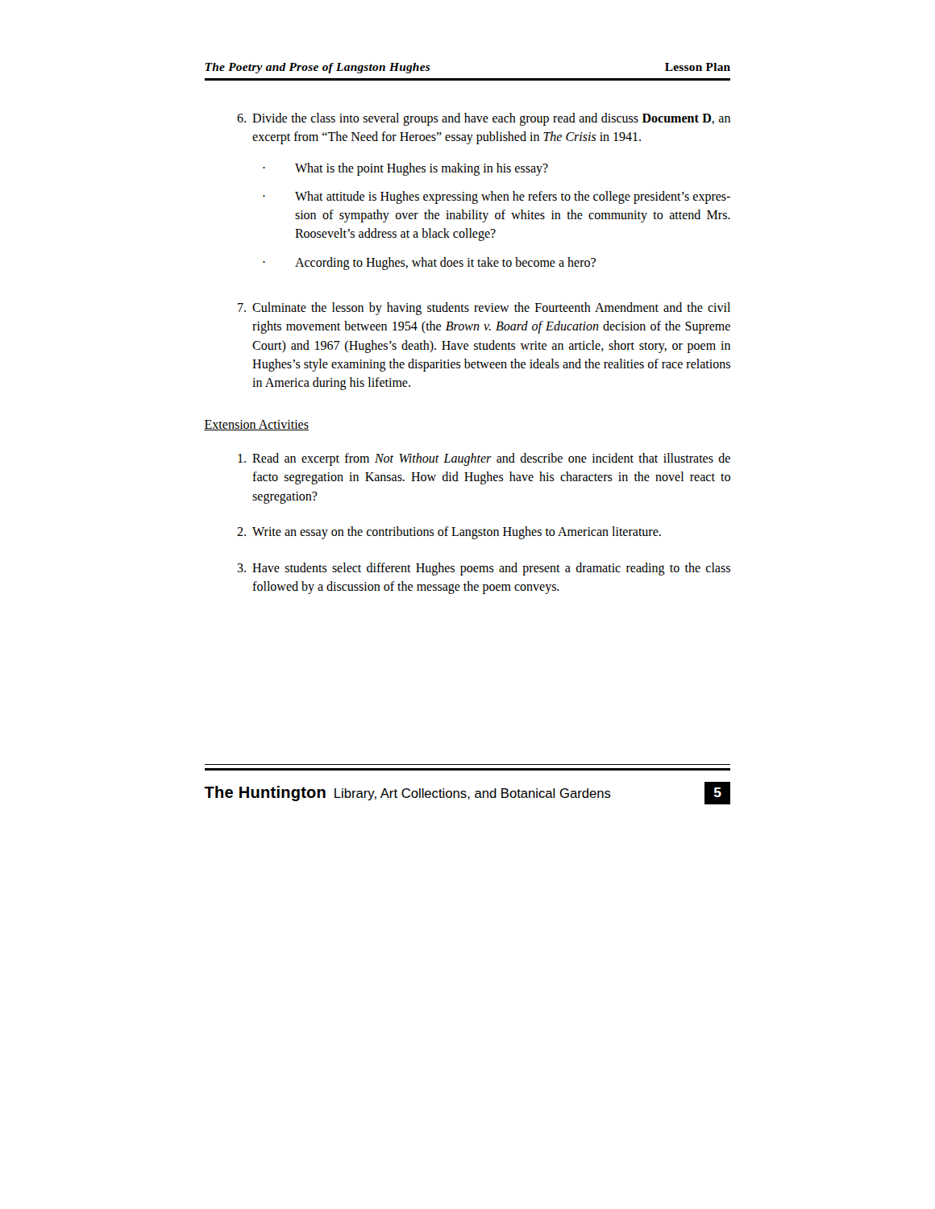The Poetry and Prose of Langston Hughes Lesson Plan
6.
Divide the class into several groups and have each group read and discuss Document D, an excerpt from “The Need for Heroes” essay published in The Crisis in 1941.
· What is the point Hughes is making in his essay?
· What attitude is Hughes expressing when he refers to the college president’s expression of sympathy over the inability of whites in the community to attend Mrs. Roosevelt’s address at a black college?
· According to Hughes, what does it take to become a hero?
7.
Culminate the lesson by having students review the Fourteenth Amendment and the civil rights movement between 1954 (the Brown v. Board of Education decision of the Supreme Court) and 1967 (Hughes’s death). Have students write an article, short story, or poem in Hughes’s style examining the disparities between the ideals and the realities of race relations in America during his lifetime.
Extension Activities
1.
Read an excerpt from Not Without Laughter and describe one incident that illustrates de facto segregation in Kansas. How did Hughes have his characters in the novel react to segregation?
2.
Write an essay on the contributions of Langston Hughes to American literature.
3.
Have students select different Hughes poems and present a dramatic reading to the class followed by a discussion of the message the poem conveys.
The Huntington Library, Art Collections, and Botanical Gardens
5